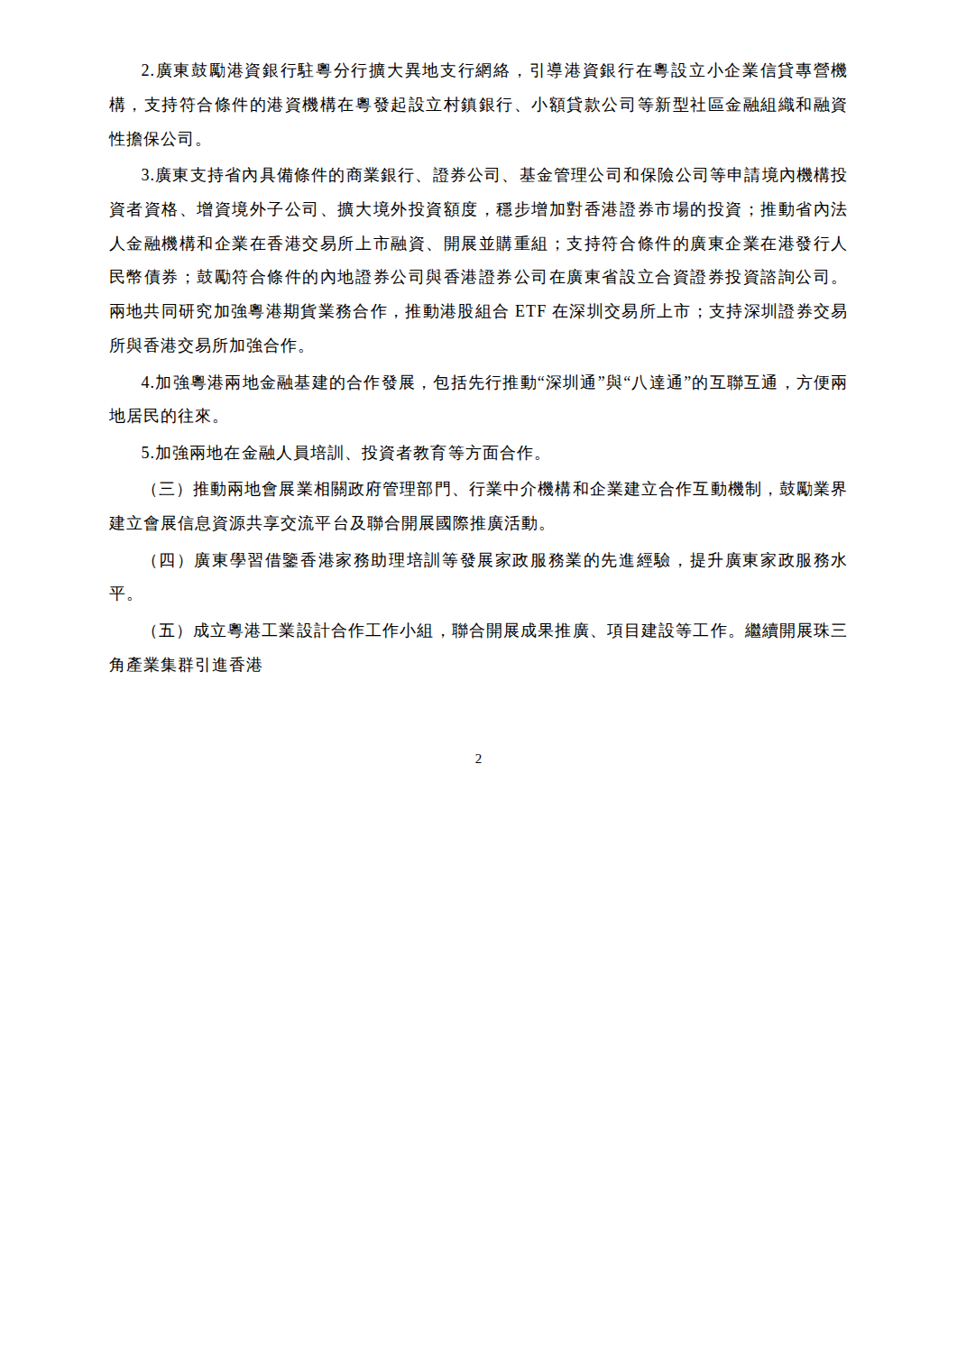2.廣東鼓勵港資銀行駐粵分行擴大異地支行網絡，引導港資銀行在粵設立小企業信貸專營機構，支持符合條件的港資機構在粵發起設立村鎮銀行、小額貸款公司等新型社區金融組織和融資性擔保公司。
3.廣東支持省內具備條件的商業銀行、證券公司、基金管理公司和保險公司等申請境內機構投資者資格、增資境外子公司、擴大境外投資額度，穩步增加對香港證券市場的投資；推動省內法人金融機構和企業在香港交易所上市融資、開展並購重組；支持符合條件的廣東企業在港發行人民幣債券；鼓勵符合條件的內地證券公司與香港證券公司在廣東省設立合資證券投資諮詢公司。兩地共同研究加強粵港期貨業務合作，推動港股組合 ETF 在深圳交易所上市；支持深圳證券交易所與香港交易所加強合作。
4.加強粵港兩地金融基建的合作發展，包括先行推動“深圳通”與“八達通”的互聯互通，方便兩地居民的往來。
5.加強兩地在金融人員培訓、投資者教育等方面合作。
（三）推動兩地會展業相關政府管理部門、行業中介機構和企業建立合作互動機制，鼓勵業界建立會展信息資源共享交流平台及聯合開展國際推廣活動。
（四）廣東學習借鑒香港家務助理培訓等發展家政服務業的先進經驗，提升廣東家政服務水平。
（五）成立粵港工業設計合作工作小組，聯合開展成果推廣、項目建設等工作。繼續開展珠三角產業集群引進香港
2